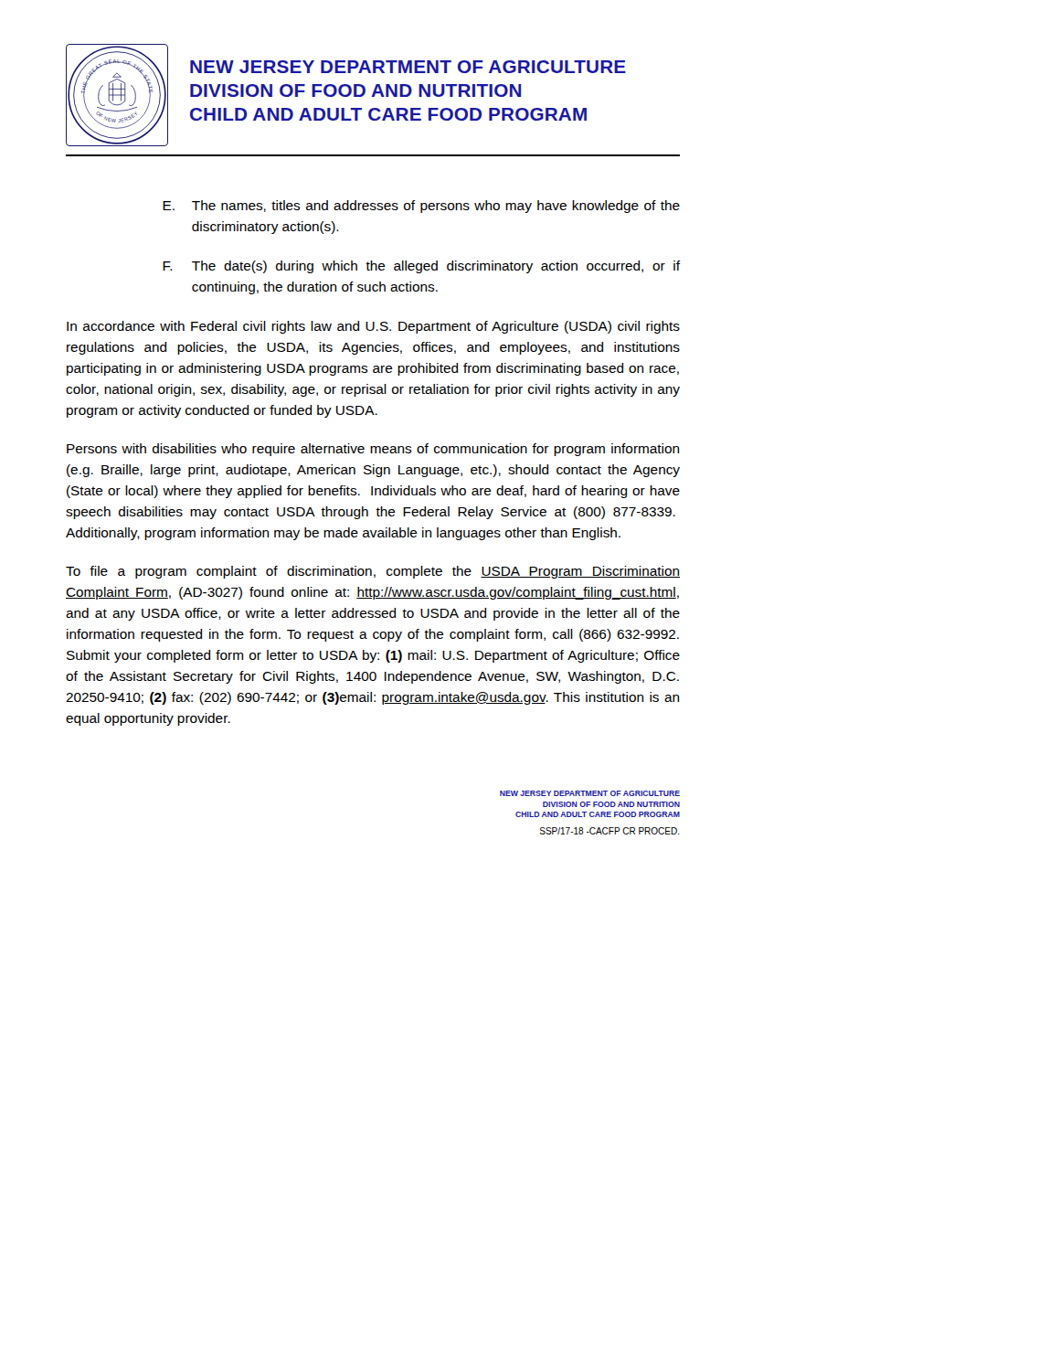THE GREAT SEAL OF THE STATE OF NEW JERSEY
NEW JERSEY DEPARTMENT OF AGRICULTURE
DIVISION OF FOOD AND NUTRITION
CHILD AND ADULT CARE FOOD PROGRAM
E. The names, titles and addresses of persons who may have knowledge of the discriminatory action(s).
F. The date(s) during which the alleged discriminatory action occurred, or if continuing, the duration of such actions.
In accordance with Federal civil rights law and U.S. Department of Agriculture (USDA) civil rights regulations and policies, the USDA, its Agencies, offices, and employees, and institutions participating in or administering USDA programs are prohibited from discriminating based on race, color, national origin, sex, disability, age, or reprisal or retaliation for prior civil rights activity in any program or activity conducted or funded by USDA.
Persons with disabilities who require alternative means of communication for program information (e.g. Braille, large print, audiotape, American Sign Language, etc.), should contact the Agency (State or local) where they applied for benefits. Individuals who are deaf, hard of hearing or have speech disabilities may contact USDA through the Federal Relay Service at (800) 877-8339. Additionally, program information may be made available in languages other than English.
To file a program complaint of discrimination, complete the USDA Program Discrimination Complaint Form, (AD-3027) found online at: http://www.ascr.usda.gov/complaint_filing_cust.html, and at any USDA office, or write a letter addressed to USDA and provide in the letter all of the information requested in the form. To request a copy of the complaint form, call (866) 632-9992. Submit your completed form or letter to USDA by: (1) mail: U.S. Department of Agriculture; Office of the Assistant Secretary for Civil Rights, 1400 Independence Avenue, SW, Washington, D.C. 20250-9410; (2) fax: (202) 690-7442; or (3) email: program.intake@usda.gov. This institution is an equal opportunity provider.
NEW JERSEY DEPARTMENT OF AGRICULTURE
DIVISION OF FOOD AND NUTRITION
CHILD AND ADULT CARE FOOD PROGRAM
SSP/17-18 -CACFP CR PROCED.